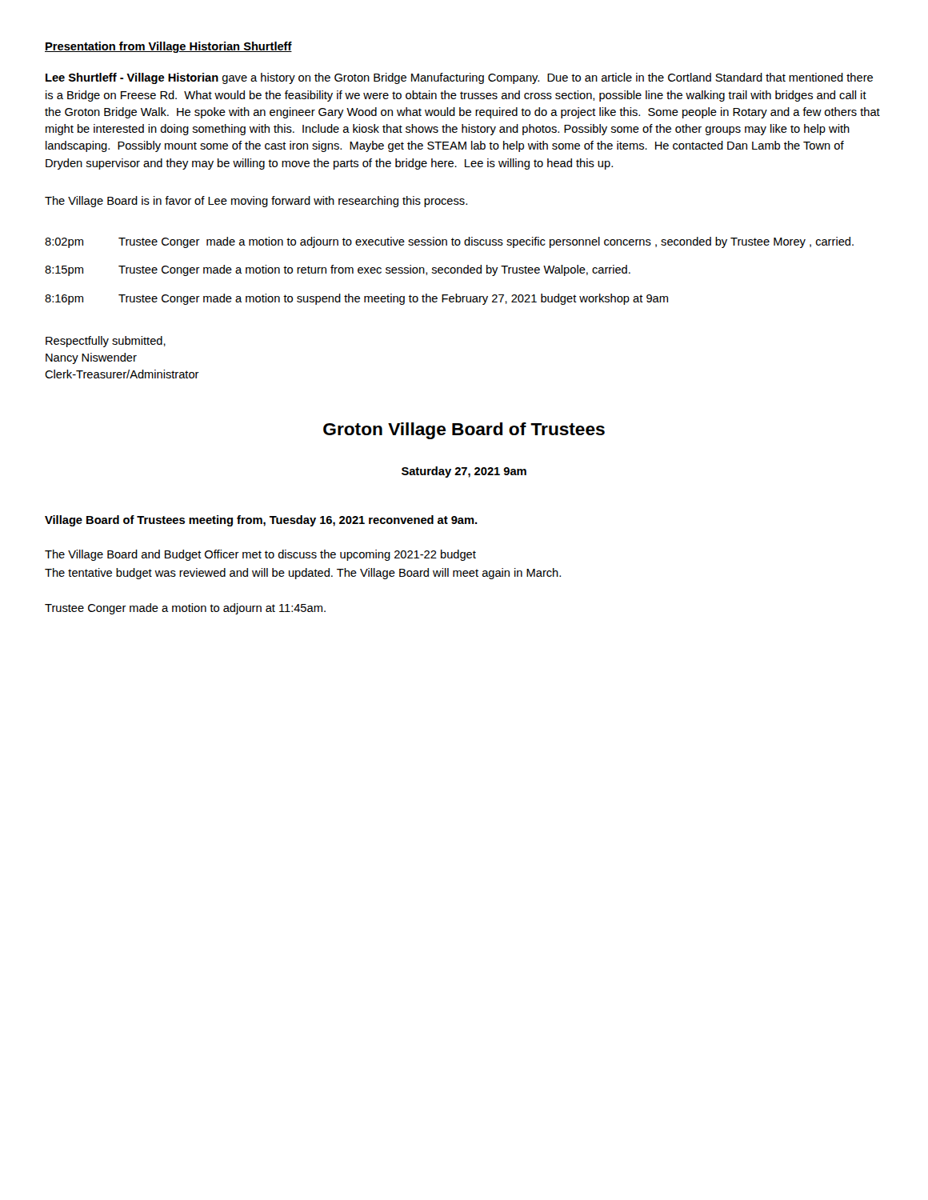Presentation from Village Historian Shurtleff
Lee Shurtleff - Village Historian gave a history on the Groton Bridge Manufacturing Company. Due to an article in the Cortland Standard that mentioned there is a Bridge on Freese Rd. What would be the feasibility if we were to obtain the trusses and cross section, possible line the walking trail with bridges and call it the Groton Bridge Walk. He spoke with an engineer Gary Wood on what would be required to do a project like this. Some people in Rotary and a few others that might be interested in doing something with this. Include a kiosk that shows the history and photos. Possibly some of the other groups may like to help with landscaping. Possibly mount some of the cast iron signs. Maybe get the STEAM lab to help with some of the items. He contacted Dan Lamb the Town of Dryden supervisor and they may be willing to move the parts of the bridge here. Lee is willing to head this up.
The Village Board is in favor of Lee moving forward with researching this process.
| 8:02pm | Trustee Conger made a motion to adjourn to executive session to discuss specific personnel concerns , seconded by Trustee Morey , carried. |
| 8:15pm | Trustee Conger made a motion to return from exec session, seconded by Trustee Walpole, carried. |
| 8:16pm | Trustee Conger made a motion to suspend the meeting to the February 27, 2021 budget workshop at 9am |
Respectfully submitted,
Nancy Niswender
Clerk-Treasurer/Administrator
Groton Village Board of Trustees
Saturday 27, 2021 9am
Village Board of Trustees meeting from, Tuesday 16, 2021 reconvened at 9am.
The Village Board and Budget Officer met to discuss the upcoming 2021-22 budget
The tentative budget was reviewed and will be updated. The Village Board will meet again in March.
Trustee Conger made a motion to adjourn at 11:45am.